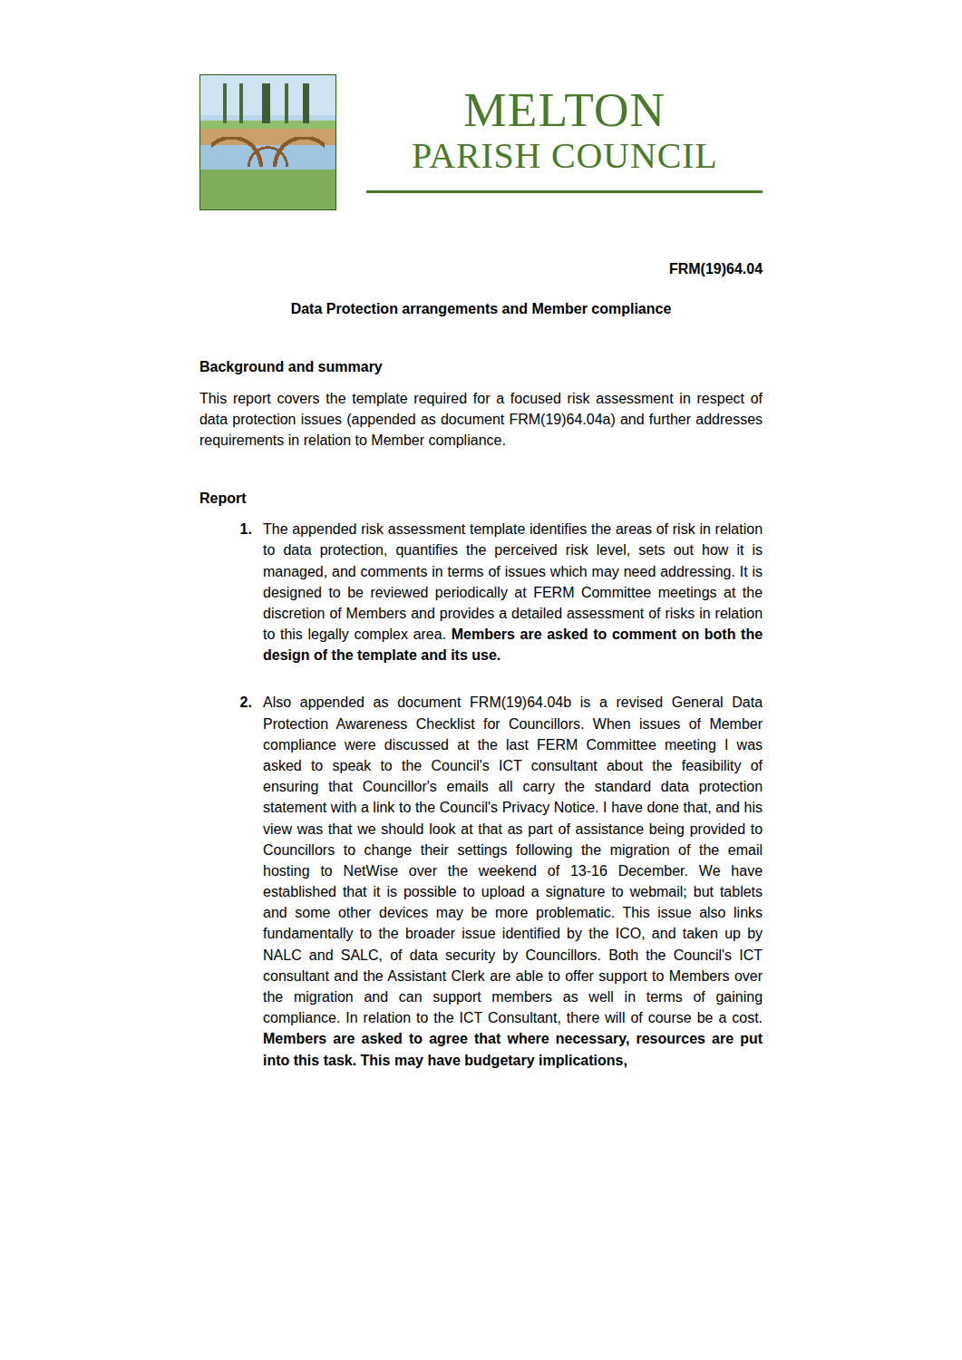MELTON
PARISH COUNCIL
FRM(19)64.04
Data Protection arrangements and Member compliance
Background and summary
This report covers the template required for a focused risk assessment in respect of data protection issues (appended as document FRM(19)64.04a) and further addresses requirements in relation to Member compliance.
Report
The appended risk assessment template identifies the areas of risk in relation to data protection, quantifies the perceived risk level, sets out how it is managed, and comments in terms of issues which may need addressing. It is designed to be reviewed periodically at FERM Committee meetings at the discretion of Members and provides a detailed assessment of risks in relation to this legally complex area. Members are asked to comment on both the design of the template and its use.
Also appended as document FRM(19)64.04b is a revised General Data Protection Awareness Checklist for Councillors. When issues of Member compliance were discussed at the last FERM Committee meeting I was asked to speak to the Council's ICT consultant about the feasibility of ensuring that Councillor's emails all carry the standard data protection statement with a link to the Council's Privacy Notice. I have done that, and his view was that we should look at that as part of assistance being provided to Councillors to change their settings following the migration of the email hosting to NetWise over the weekend of 13-16 December. We have established that it is possible to upload a signature to webmail; but tablets and some other devices may be more problematic. This issue also links fundamentally to the broader issue identified by the ICO, and taken up by NALC and SALC, of data security by Councillors. Both the Council's ICT consultant and the Assistant Clerk are able to offer support to Members over the migration and can support members as well in terms of gaining compliance. In relation to the ICT Consultant, there will of course be a cost. Members are asked to agree that where necessary, resources are put into this task. This may have budgetary implications,